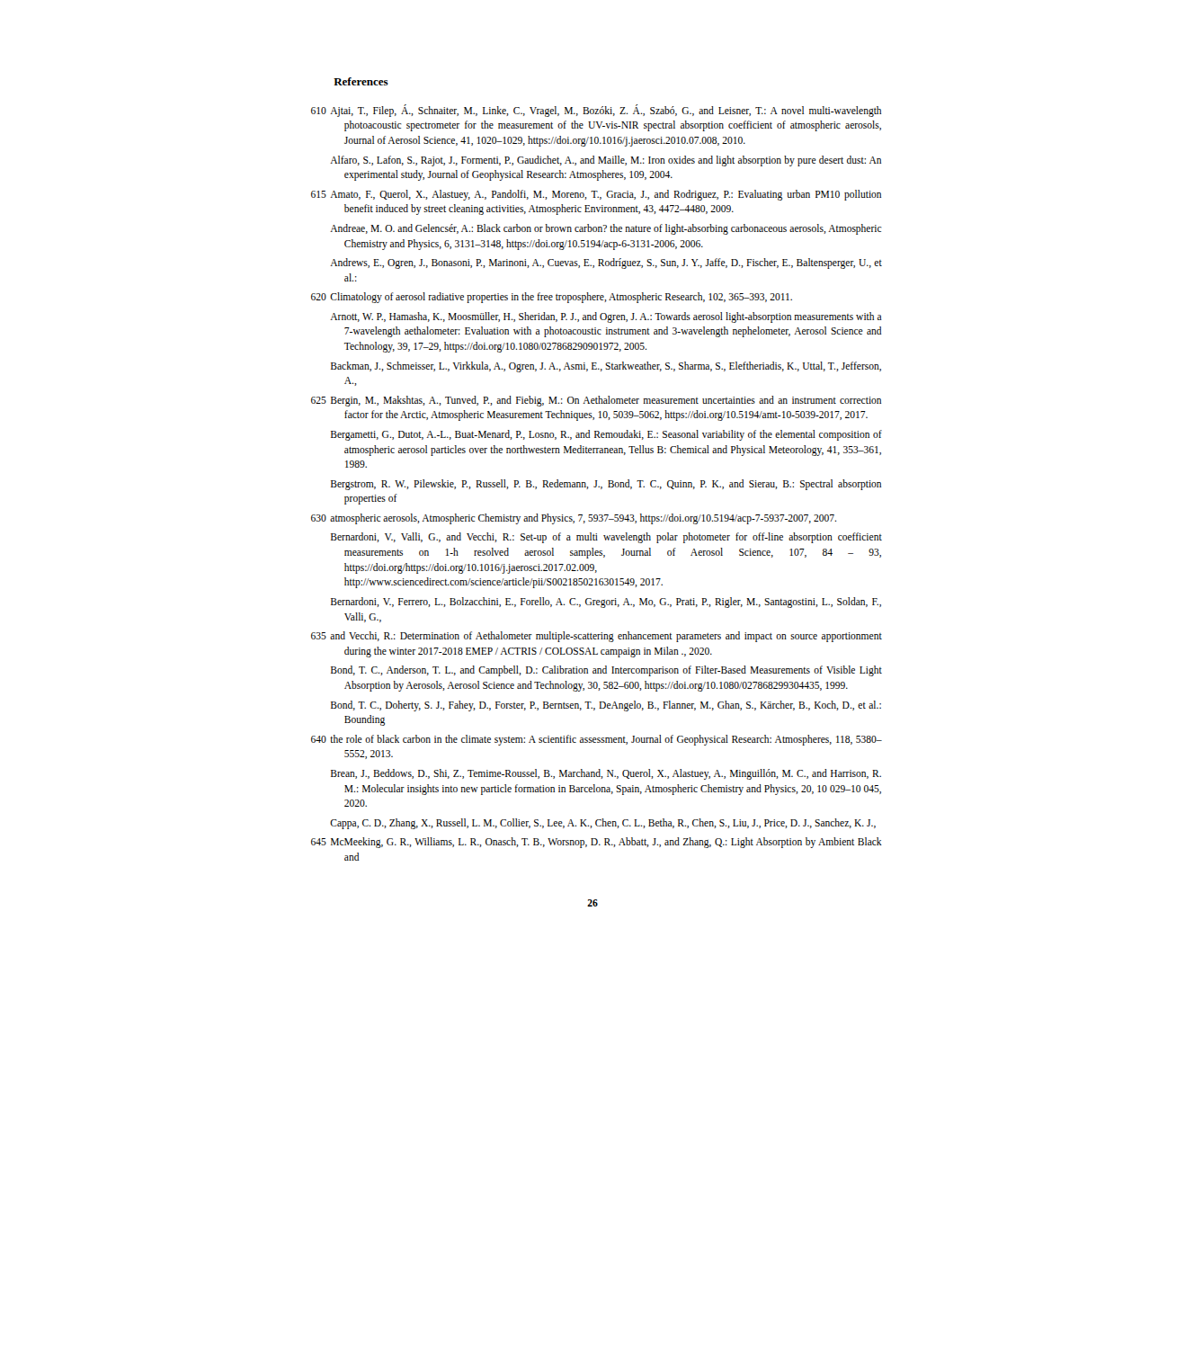References
610 Ajtai, T., Filep, Á., Schnaiter, M., Linke, C., Vragel, M., Bozóki, Z. Á., Szabó, G., and Leisner, T.: A novel multi-wavelength photoacoustic spectrometer for the measurement of the UV-vis-NIR spectral absorption coefficient of atmospheric aerosols, Journal of Aerosol Science, 41, 1020–1029, https://doi.org/10.1016/j.jaerosci.2010.07.008, 2010.
Alfaro, S., Lafon, S., Rajot, J., Formenti, P., Gaudichet, A., and Maille, M.: Iron oxides and light absorption by pure desert dust: An experimental study, Journal of Geophysical Research: Atmospheres, 109, 2004.
615 Amato, F., Querol, X., Alastuey, A., Pandolfi, M., Moreno, T., Gracia, J., and Rodriguez, P.: Evaluating urban PM10 pollution benefit induced by street cleaning activities, Atmospheric Environment, 43, 4472–4480, 2009.
Andreae, M. O. and Gelencsér, A.: Black carbon or brown carbon? the nature of light-absorbing carbonaceous aerosols, Atmospheric Chemistry and Physics, 6, 3131–3148, https://doi.org/10.5194/acp-6-3131-2006, 2006.
Andrews, E., Ogren, J., Bonasoni, P., Marinoni, A., Cuevas, E., Rodríguez, S., Sun, J. Y., Jaffe, D., Fischer, E., Baltensperger, U., et al.:
620 Climatology of aerosol radiative properties in the free troposphere, Atmospheric Research, 102, 365–393, 2011.
Arnott, W. P., Hamasha, K., Moosmüller, H., Sheridan, P. J., and Ogren, J. A.: Towards aerosol light-absorption measurements with a 7-wavelength aethalometer: Evaluation with a photoacoustic instrument and 3-wavelength nephelometer, Aerosol Science and Technology, 39, 17–29, https://doi.org/10.1080/027868290901972, 2005.
Backman, J., Schmeisser, L., Virkkula, A., Ogren, J. A., Asmi, E., Starkweather, S., Sharma, S., Eleftheriadis, K., Uttal, T., Jefferson, A.,
625 Bergin, M., Makshtas, A., Tunved, P., and Fiebig, M.: On Aethalometer measurement uncertainties and an instrument correction factor for the Arctic, Atmospheric Measurement Techniques, 10, 5039–5062, https://doi.org/10.5194/amt-10-5039-2017, 2017.
Bergametti, G., Dutot, A.-L., Buat-Menard, P., Losno, R., and Remoudaki, E.: Seasonal variability of the elemental composition of atmospheric aerosol particles over the northwestern Mediterranean, Tellus B: Chemical and Physical Meteorology, 41, 353–361, 1989.
Bergstrom, R. W., Pilewskie, P., Russell, P. B., Redemann, J., Bond, T. C., Quinn, P. K., and Sierau, B.: Spectral absorption properties of
630atmospheric aerosols, Atmospheric Chemistry and Physics, 7, 5937–5943, https://doi.org/10.5194/acp-7-5937-2007, 2007.
Bernardoni, V., Valli, G., and Vecchi, R.: Set-up of a multi wavelength polar photometer for off-line absorption coefficient measurements on 1-h resolved aerosol samples, Journal of Aerosol Science, 107, 84 – 93, https://doi.org/https://doi.org/10.1016/j.jaerosci.2017.02.009, http://www.sciencedirect.com/science/article/pii/S0021850216301549, 2017.
Bernardoni, V., Ferrero, L., Bolzacchini, E., Forello, A. C., Gregori, A., Mo, G., Prati, P., Rigler, M., Santagostini, L., Soldan, F., Valli, G.,
635and Vecchi, R.: Determination of Aethalometer multiple-scattering enhancement parameters and impact on source apportionment during the winter 2017-2018 EMEP / ACTRIS / COLOSSAL campaign in Milan ., 2020.
Bond, T. C., Anderson, T. L., and Campbell, D.: Calibration and Intercomparison of Filter-Based Measurements of Visible Light Absorption by Aerosols, Aerosol Science and Technology, 30, 582–600, https://doi.org/10.1080/027868299304435, 1999.
Bond, T. C., Doherty, S. J., Fahey, D., Forster, P., Berntsen, T., DeAngelo, B., Flanner, M., Ghan, S., Kärcher, B., Koch, D., et al.: Bounding
640the role of black carbon in the climate system: A scientific assessment, Journal of Geophysical Research: Atmospheres, 118, 5380–5552, 2013.
Brean, J., Beddows, D., Shi, Z., Temime-Roussel, B., Marchand, N., Querol, X., Alastuey, A., Minguillón, M. C., and Harrison, R. M.: Molecular insights into new particle formation in Barcelona, Spain, Atmospheric Chemistry and Physics, 20, 10 029–10 045, 2020.
Cappa, C. D., Zhang, X., Russell, L. M., Collier, S., Lee, A. K., Chen, C. L., Betha, R., Chen, S., Liu, J., Price, D. J., Sanchez, K. J.,
645 McMeeking, G. R., Williams, L. R., Onasch, T. B., Worsnop, D. R., Abbatt, J., and Zhang, Q.: Light Absorption by Ambient Black and
26